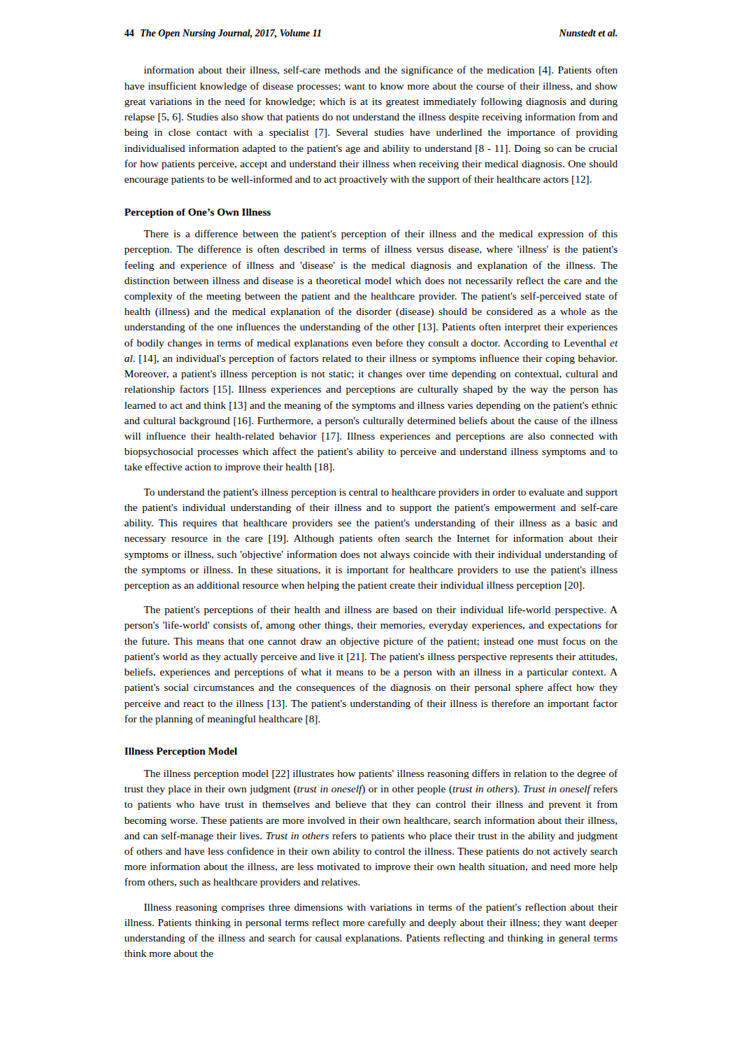44 The Open Nursing Journal, 2017, Volume 11
Nunstedt et al.
information about their illness, self-care methods and the significance of the medication [4]. Patients often have insufficient knowledge of disease processes; want to know more about the course of their illness, and show great variations in the need for knowledge; which is at its greatest immediately following diagnosis and during relapse [5, 6]. Studies also show that patients do not understand the illness despite receiving information from and being in close contact with a specialist [7]. Several studies have underlined the importance of providing individualised information adapted to the patient's age and ability to understand [8 - 11]. Doing so can be crucial for how patients perceive, accept and understand their illness when receiving their medical diagnosis. One should encourage patients to be well-informed and to act proactively with the support of their healthcare actors [12].
Perception of One’s Own Illness
There is a difference between the patient's perception of their illness and the medical expression of this perception. The difference is often described in terms of illness versus disease, where 'illness' is the patient's feeling and experience of illness and 'disease' is the medical diagnosis and explanation of the illness. The distinction between illness and disease is a theoretical model which does not necessarily reflect the care and the complexity of the meeting between the patient and the healthcare provider. The patient's self-perceived state of health (illness) and the medical explanation of the disorder (disease) should be considered as a whole as the understanding of the one influences the understanding of the other [13]. Patients often interpret their experiences of bodily changes in terms of medical explanations even before they consult a doctor. According to Leventhal et al. [14], an individual's perception of factors related to their illness or symptoms influence their coping behavior. Moreover, a patient's illness perception is not static; it changes over time depending on contextual, cultural and relationship factors [15]. Illness experiences and perceptions are culturally shaped by the way the person has learned to act and think [13] and the meaning of the symptoms and illness varies depending on the patient's ethnic and cultural background [16]. Furthermore, a person's culturally determined beliefs about the cause of the illness will influence their health-related behavior [17]. Illness experiences and perceptions are also connected with biopsychosocial processes which affect the patient's ability to perceive and understand illness symptoms and to take effective action to improve their health [18].
To understand the patient's illness perception is central to healthcare providers in order to evaluate and support the patient's individual understanding of their illness and to support the patient's empowerment and self-care ability. This requires that healthcare providers see the patient's understanding of their illness as a basic and necessary resource in the care [19]. Although patients often search the Internet for information about their symptoms or illness, such 'objective' information does not always coincide with their individual understanding of the symptoms or illness. In these situations, it is important for healthcare providers to use the patient's illness perception as an additional resource when helping the patient create their individual illness perception [20].
The patient's perceptions of their health and illness are based on their individual life-world perspective. A person's 'life-world' consists of, among other things, their memories, everyday experiences, and expectations for the future. This means that one cannot draw an objective picture of the patient; instead one must focus on the patient's world as they actually perceive and live it [21]. The patient's illness perspective represents their attitudes, beliefs, experiences and perceptions of what it means to be a person with an illness in a particular context. A patient's social circumstances and the consequences of the diagnosis on their personal sphere affect how they perceive and react to the illness [13]. The patient's understanding of their illness is therefore an important factor for the planning of meaningful healthcare [8].
Illness Perception Model
The illness perception model [22] illustrates how patients' illness reasoning differs in relation to the degree of trust they place in their own judgment (trust in oneself) or in other people (trust in others). Trust in oneself refers to patients who have trust in themselves and believe that they can control their illness and prevent it from becoming worse. These patients are more involved in their own healthcare, search information about their illness, and can self-manage their lives. Trust in others refers to patients who place their trust in the ability and judgment of others and have less confidence in their own ability to control the illness. These patients do not actively search more information about the illness, are less motivated to improve their own health situation, and need more help from others, such as healthcare providers and relatives.
Illness reasoning comprises three dimensions with variations in terms of the patient's reflection about their illness. Patients thinking in personal terms reflect more carefully and deeply about their illness; they want deeper understanding of the illness and search for causal explanations. Patients reflecting and thinking in general terms think more about the